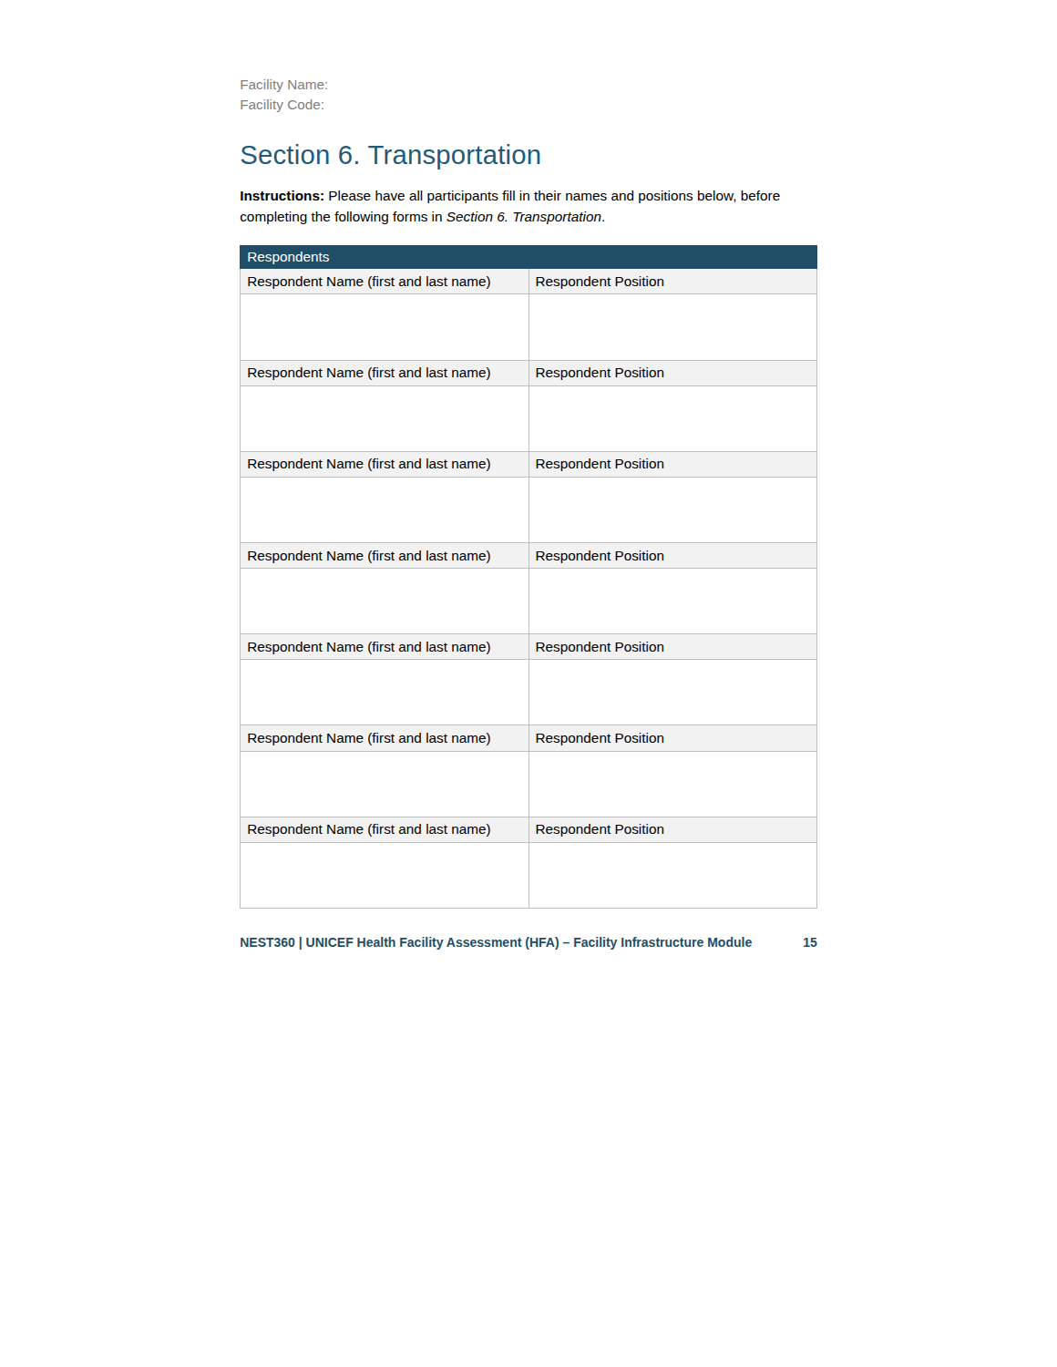Facility Name:
Facility Code:
Section 6. Transportation
Instructions: Please have all participants fill in their names and positions below, before completing the following forms in Section 6. Transportation.
| Respondents |
| --- |
| Respondent Name (first and last name) | Respondent Position |
| Respondent Name (first and last name) | Respondent Position |
| Respondent Name (first and last name) | Respondent Position |
| Respondent Name (first and last name) | Respondent Position |
| Respondent Name (first and last name) | Respondent Position |
| Respondent Name (first and last name) | Respondent Position |
| Respondent Name (first and last name) | Respondent Position |
NEST360 | UNICEF Health Facility Assessment (HFA) – Facility Infrastructure Module 15